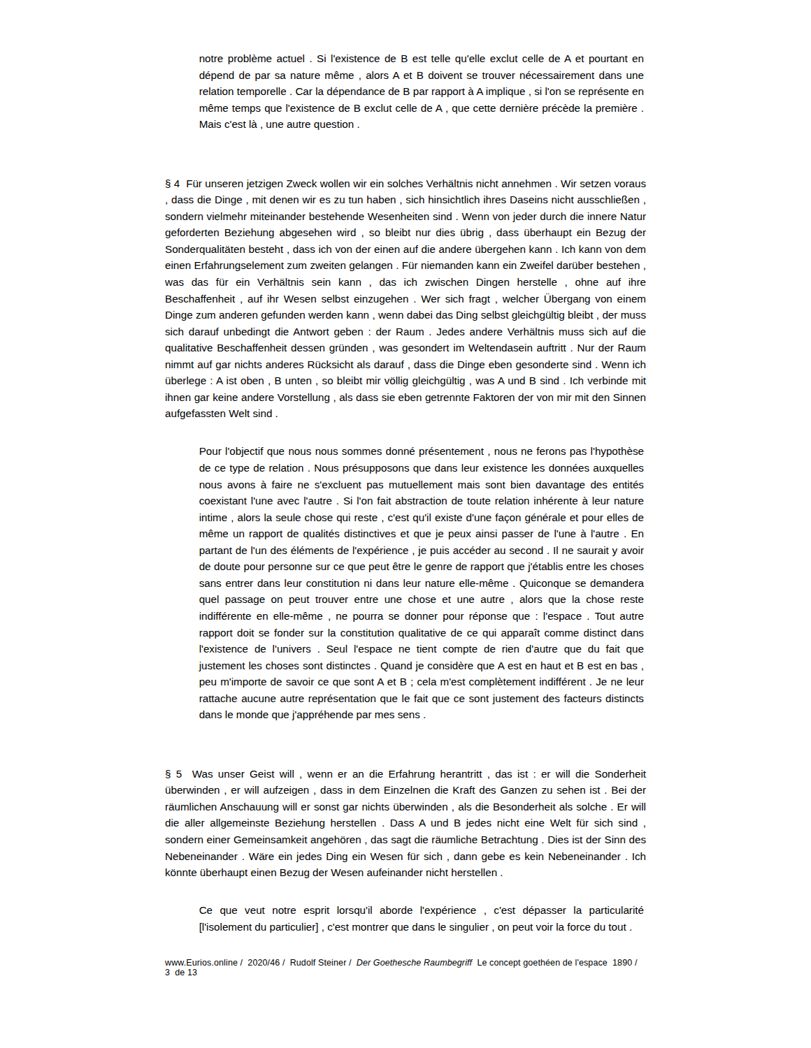notre problème actuel . Si l'existence de B est telle qu'elle exclut celle de A et pourtant en dépend de par sa nature même , alors A et B doivent se trouver nécessairement dans une relation temporelle . Car la dépendance de B par rapport à A implique , si l'on se représente en même temps que l'existence de B exclut celle de A , que cette dernière précède la première . Mais c'est là , une autre question .
§ 4 Für unseren jetzigen Zweck wollen wir ein solches Verhältnis nicht annehmen . Wir setzen voraus , dass die Dinge , mit denen wir es zu tun haben , sich hinsichtlich ihres Daseins nicht ausschließen , sondern vielmehr miteinander bestehende Wesenheiten sind . Wenn von jeder durch die innere Natur geforderten Beziehung abgesehen wird , so bleibt nur dies übrig , dass überhaupt ein Bezug der Sonderqualitäten besteht , dass ich von der einen auf die andere übergehen kann . Ich kann von dem einen Erfahrungselement zum zweiten gelangen . Für niemanden kann ein Zweifel darüber bestehen , was das für ein Verhältnis sein kann , das ich zwischen Dingen herstelle , ohne auf ihre Beschaffenheit , auf ihr Wesen selbst einzugehen . Wer sich fragt , welcher Übergang von einem Dinge zum anderen gefunden werden kann , wenn dabei das Ding selbst gleichgültig bleibt , der muss sich darauf unbedingt die Antwort geben : der Raum . Jedes andere Verhältnis muss sich auf die qualitative Beschaffenheit dessen gründen , was gesondert im Weltendasein auftritt . Nur der Raum nimmt auf gar nichts anderes Rücksicht als darauf , dass die Dinge eben gesonderte sind . Wenn ich überlege : A ist oben , B unten , so bleibt mir völlig gleichgültig , was A und B sind . Ich verbinde mit ihnen gar keine andere Vorstellung , als dass sie eben getrennte Faktoren der von mir mit den Sinnen aufgefassten Welt sind .
Pour l'objectif que nous nous sommes donné présentement , nous ne ferons pas l'hypothèse de ce type de relation . Nous présupposons que dans leur existence les données auxquelles nous avons à faire ne s'excluent pas mutuellement mais sont bien davantage des entités coexistant l'une avec l'autre . Si l'on fait abstraction de toute relation inhérente à leur nature intime , alors la seule chose qui reste , c'est qu'il existe d'une façon générale et pour elles de même un rapport de qualités distinctives et que je peux ainsi passer de l'une à l'autre . En partant de l'un des éléments de l'expérience , je puis accéder au second . Il ne saurait y avoir de doute pour personne sur ce que peut être le genre de rapport que j'établis entre les choses sans entrer dans leur constitution ni dans leur nature elle-même . Quiconque se demandera quel passage on peut trouver entre une chose et une autre , alors que la chose reste indifférente en elle-même , ne pourra se donner pour réponse que : l'espace . Tout autre rapport doit se fonder sur la constitution qualitative de ce qui apparaît comme distinct dans l'existence de l'univers . Seul l'espace ne tient compte de rien d'autre que du fait que justement les choses sont distinctes . Quand je considère que A est en haut et B est en bas , peu m'importe de savoir ce que sont A et B ; cela m'est complètement indifférent . Je ne leur rattache aucune autre représentation que le fait que ce sont justement des facteurs distincts dans le monde que j'appréhende par mes sens .
§ 5 Was unser Geist will , wenn er an die Erfahrung herantritt , das ist : er will die Sonderheit überwinden , er will aufzeigen , dass in dem Einzelnen die Kraft des Ganzen zu sehen ist . Bei der räumlichen Anschauung will er sonst gar nichts überwinden , als die Besonderheit als solche . Er will die aller allgemeinste Beziehung herstellen . Dass A und B jedes nicht eine Welt für sich sind , sondern einer Gemeinsamkeit angehören , das sagt die räumliche Betrachtung . Dies ist der Sinn des Nebeneinander . Wäre ein jedes Ding ein Wesen für sich , dann gebe es kein Nebeneinander . Ich könnte überhaupt einen Bezug der Wesen aufeinander nicht herstellen .
Ce que veut notre esprit lorsqu'il aborde l'expérience , c'est dépasser la particularité [l'isolement du particulier] , c'est montrer que dans le singulier , on peut voir la force du tout .
www.Eurios.online / 2020/46 / Rudolf Steiner / Der Goethesche Raumbegriff Le concept goethéen de l'espace 1890 / 3 de 13